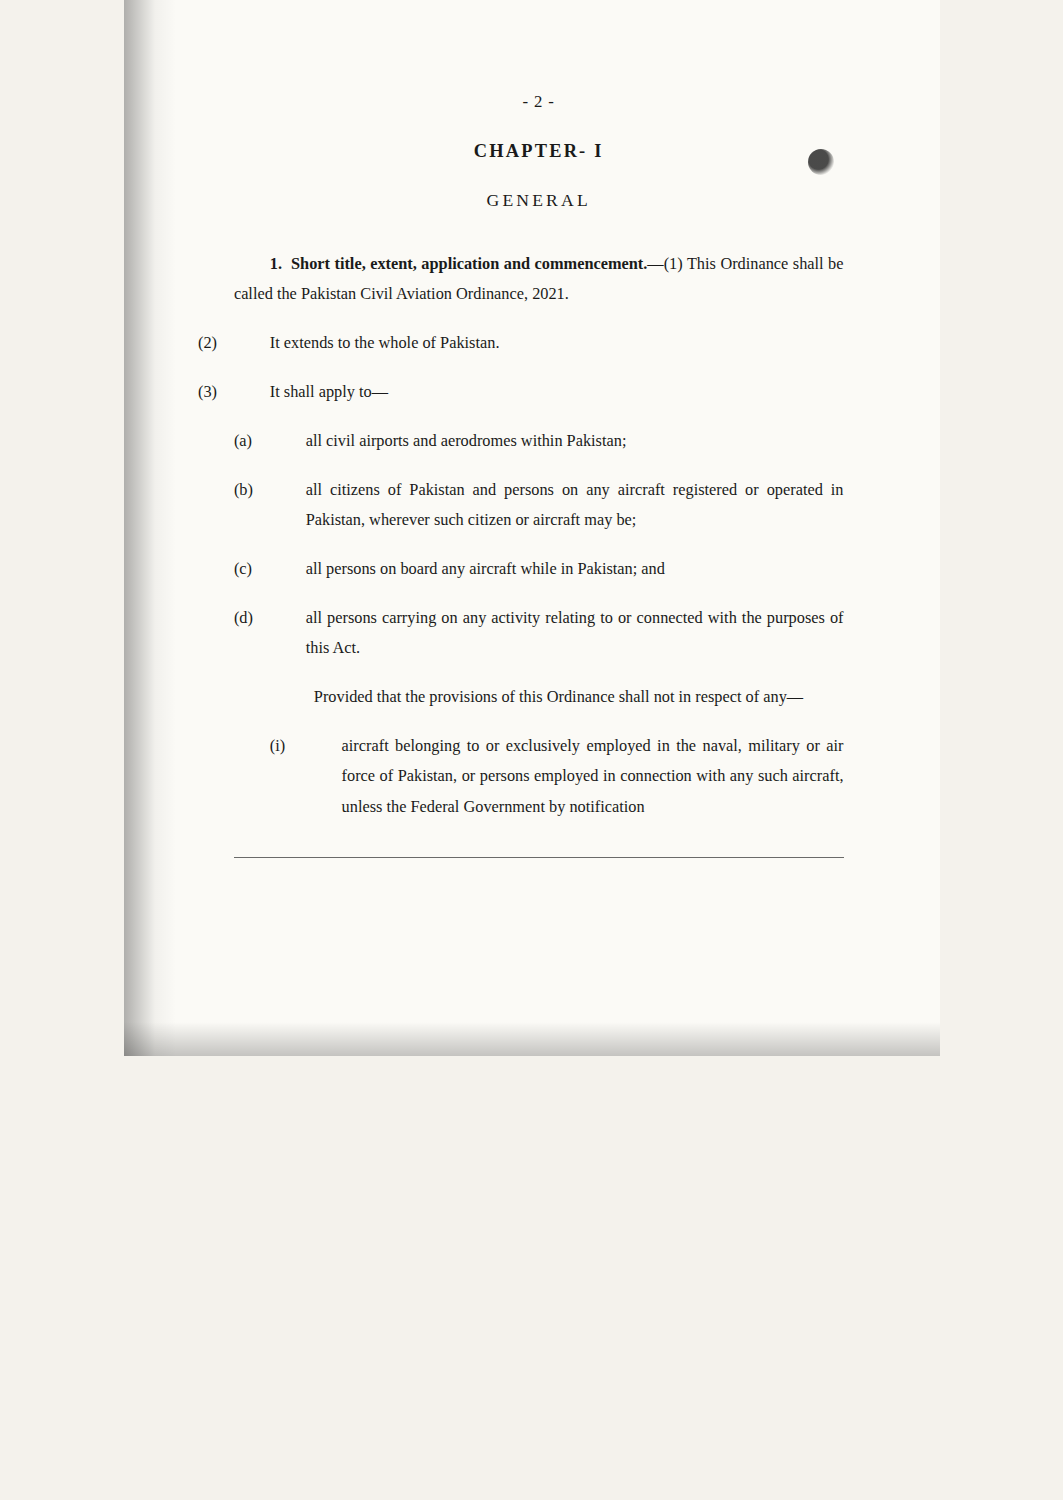- 2 -
CHAPTER- I
GENERAL
1. Short title, extent, application and commencement.—(1) This Ordinance shall be called the Pakistan Civil Aviation Ordinance, 2021.
(2) It extends to the whole of Pakistan.
(3) It shall apply to—
(a) all civil airports and aerodromes within Pakistan;
(b) all citizens of Pakistan and persons on any aircraft registered or operated in Pakistan, wherever such citizen or aircraft may be;
(c) all persons on board any aircraft while in Pakistan; and
(d) all persons carrying on any activity relating to or connected with the purposes of this Act.
Provided that the provisions of this Ordinance shall not in respect of any—
(i) aircraft belonging to or exclusively employed in the naval, military or air force of Pakistan, or persons employed in connection with any such aircraft, unless the Federal Government by notification